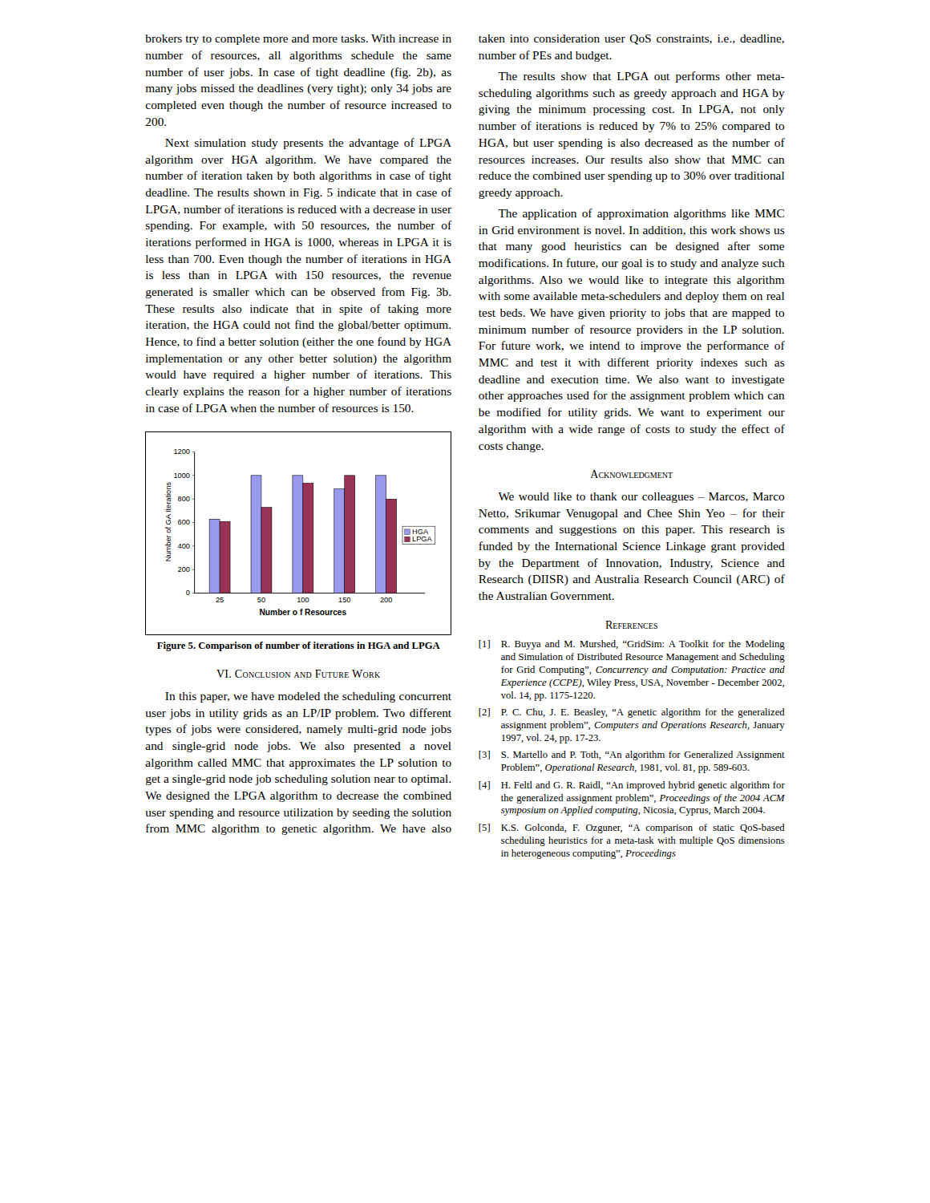brokers try to complete more and more tasks. With increase in number of resources, all algorithms schedule the same number of user jobs. In case of tight deadline (fig. 2b), as many jobs missed the deadlines (very tight); only 34 jobs are completed even though the number of resource increased to 200.
Next simulation study presents the advantage of LPGA algorithm over HGA algorithm. We have compared the number of iteration taken by both algorithms in case of tight deadline. The results shown in Fig. 5 indicate that in case of LPGA, number of iterations is reduced with a decrease in user spending. For example, with 50 resources, the number of iterations performed in HGA is 1000, whereas in LPGA it is less than 700. Even though the number of iterations in HGA is less than in LPGA with 150 resources, the revenue generated is smaller which can be observed from Fig. 3b. These results also indicate that in spite of taking more iteration, the HGA could not find the global/better optimum. Hence, to find a better solution (either the one found by HGA implementation or any other better solution) the algorithm would have required a higher number of iterations. This clearly explains the reason for a higher number of iterations in case of LPGA when the number of resources is 150.
0 200 400 600 800 1000 1200 Number of GA Iterations 25 50 100 150 200 Number o f Resources HGA LPGA
Figure 5. Comparison of number of iterations in HGA and LPGA
VI. Conclusion and Future Work
In this paper, we have modeled the scheduling concurrent user jobs in utility grids as an LP/IP problem. Two different types of jobs were considered, namely multi-grid node jobs and single-grid node jobs. We also presented a novel algorithm called MMC that approximates the LP solution to get a single-grid node job scheduling solution near to optimal. We designed the LPGA algorithm to decrease the combined user spending and resource utilization by seeding the solution from MMC algorithm to genetic algorithm. We have also taken into consideration user QoS constraints, i.e., deadline, number of PEs and budget.
The results show that LPGA out performs other meta-scheduling algorithms such as greedy approach and HGA by giving the minimum processing cost. In LPGA, not only number of iterations is reduced by 7% to 25% compared to HGA, but user spending is also decreased as the number of resources increases. Our results also show that MMC can reduce the combined user spending up to 30% over traditional greedy approach.
The application of approximation algorithms like MMC in Grid environment is novel. In addition, this work shows us that many good heuristics can be designed after some modifications. In future, our goal is to study and analyze such algorithms. Also we would like to integrate this algorithm with some available meta-schedulers and deploy them on real test beds. We have given priority to jobs that are mapped to minimum number of resource providers in the LP solution. For future work, we intend to improve the performance of MMC and test it with different priority indexes such as deadline and execution time. We also want to investigate other approaches used for the assignment problem which can be modified for utility grids. We want to experiment our algorithm with a wide range of costs to study the effect of costs change.
Acknowledgment
We would like to thank our colleagues – Marcos, Marco Netto, Srikumar Venugopal and Chee Shin Yeo – for their comments and suggestions on this paper. This research is funded by the International Science Linkage grant provided by the Department of Innovation, Industry, Science and Research (DIISR) and Australia Research Council (ARC) of the Australian Government.
References
[1] R. Buyya and M. Murshed, “GridSim: A Toolkit for the Modeling and Simulation of Distributed Resource Management and Scheduling for Grid Computing”, Concurrency and Computation: Practice and Experience (CCPE), Wiley Press, USA, November - December 2002, vol. 14, pp. 1175-1220.
[2] P. C. Chu, J. E. Beasley, “A genetic algorithm for the generalized assignment problem”, Computers and Operations Research, January 1997, vol. 24, pp. 17-23.
[3] S. Martello and P. Toth, “An algorithm for Generalized Assignment Problem”, Operational Research, 1981, vol. 81, pp. 589-603.
[4] H. Feltl and G. R. Raidl, “An improved hybrid genetic algorithm for the generalized assignment problem”, Proceedings of the 2004 ACM symposium on Applied computing, Nicosia, Cyprus, March 2004.
[5] K.S. Golconda, F. Ozguner, “A comparison of static QoS-based scheduling heuristics for a meta-task with multiple QoS dimensions in heterogeneous computing”, Proceedings